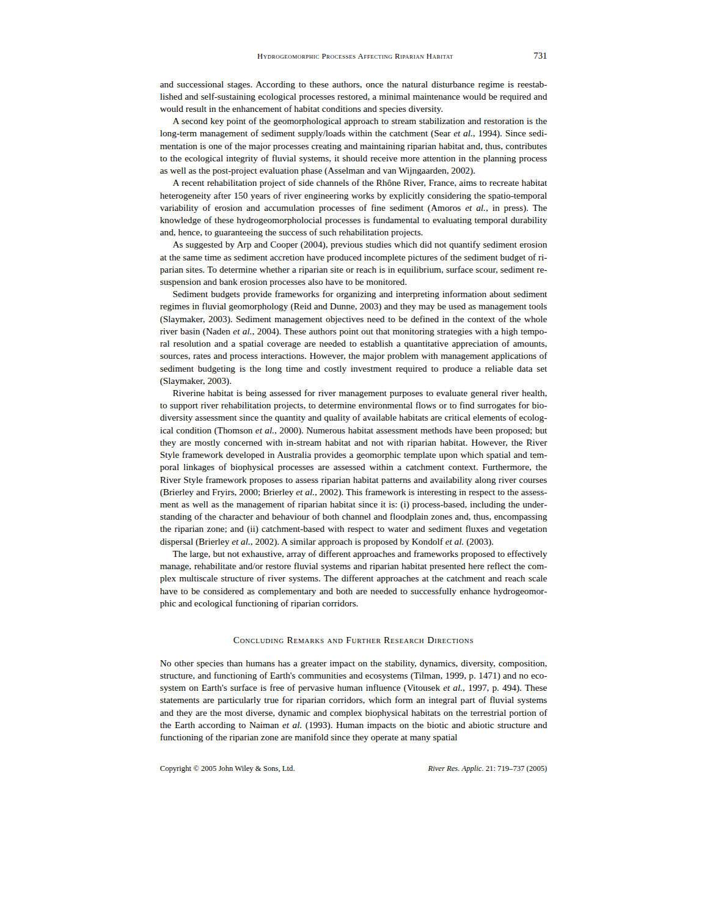Hydrogeomorphic Processes Affecting Riparian Habitat 731
and successional stages. According to these authors, once the natural disturbance regime is reestablished and self-sustaining ecological processes restored, a minimal maintenance would be required and would result in the enhancement of habitat conditions and species diversity.
A second key point of the geomorphological approach to stream stabilization and restoration is the long-term management of sediment supply/loads within the catchment (Sear et al., 1994). Since sedimentation is one of the major processes creating and maintaining riparian habitat and, thus, contributes to the ecological integrity of fluvial systems, it should receive more attention in the planning process as well as the post-project evaluation phase (Asselman and van Wijngaarden, 2002).
A recent rehabilitation project of side channels of the Rhône River, France, aims to recreate habitat heterogeneity after 150 years of river engineering works by explicitly considering the spatio-temporal variability of erosion and accumulation processes of fine sediment (Amoros et al., in press). The knowledge of these hydrogeomorpholocial processes is fundamental to evaluating temporal durability and, hence, to guaranteeing the success of such rehabilitation projects.
As suggested by Arp and Cooper (2004), previous studies which did not quantify sediment erosion at the same time as sediment accretion have produced incomplete pictures of the sediment budget of riparian sites. To determine whether a riparian site or reach is in equilibrium, surface scour, sediment resuspension and bank erosion processes also have to be monitored.
Sediment budgets provide frameworks for organizing and interpreting information about sediment regimes in fluvial geomorphology (Reid and Dunne, 2003) and they may be used as management tools (Slaymaker, 2003). Sediment management objectives need to be defined in the context of the whole river basin (Naden et al., 2004). These authors point out that monitoring strategies with a high temporal resolution and a spatial coverage are needed to establish a quantitative appreciation of amounts, sources, rates and process interactions. However, the major problem with management applications of sediment budgeting is the long time and costly investment required to produce a reliable data set (Slaymaker, 2003).
Riverine habitat is being assessed for river management purposes to evaluate general river health, to support river rehabilitation projects, to determine environmental flows or to find surrogates for biodiversity assessment since the quantity and quality of available habitats are critical elements of ecological condition (Thomson et al., 2000). Numerous habitat assessment methods have been proposed; but they are mostly concerned with in-stream habitat and not with riparian habitat. However, the River Style framework developed in Australia provides a geomorphic template upon which spatial and temporal linkages of biophysical processes are assessed within a catchment context. Furthermore, the River Style framework proposes to assess riparian habitat patterns and availability along river courses (Brierley and Fryirs, 2000; Brierley et al., 2002). This framework is interesting in respect to the assessment as well as the management of riparian habitat since it is: (i) process-based, including the understanding of the character and behaviour of both channel and floodplain zones and, thus, encompassing the riparian zone; and (ii) catchment-based with respect to water and sediment fluxes and vegetation dispersal (Brierley et al., 2002). A similar approach is proposed by Kondolf et al. (2003).
The large, but not exhaustive, array of different approaches and frameworks proposed to effectively manage, rehabilitate and/or restore fluvial systems and riparian habitat presented here reflect the complex multiscale structure of river systems. The different approaches at the catchment and reach scale have to be considered as complementary and both are needed to successfully enhance hydrogeomorphic and ecological functioning of riparian corridors.
Concluding Remarks and Further Research Directions
No other species than humans has a greater impact on the stability, dynamics, diversity, composition, structure, and functioning of Earth's communities and ecosystems (Tilman, 1999, p. 1471) and no ecosystem on Earth's surface is free of pervasive human influence (Vitousek et al., 1997, p. 494). These statements are particularly true for riparian corridors, which form an integral part of fluvial systems and they are the most diverse, dynamic and complex biophysical habitats on the terrestrial portion of the Earth according to Naiman et al. (1993). Human impacts on the biotic and abiotic structure and functioning of the riparian zone are manifold since they operate at many spatial
Copyright © 2005 John Wiley & Sons, Ltd. River Res. Applic. 21: 719–737 (2005)